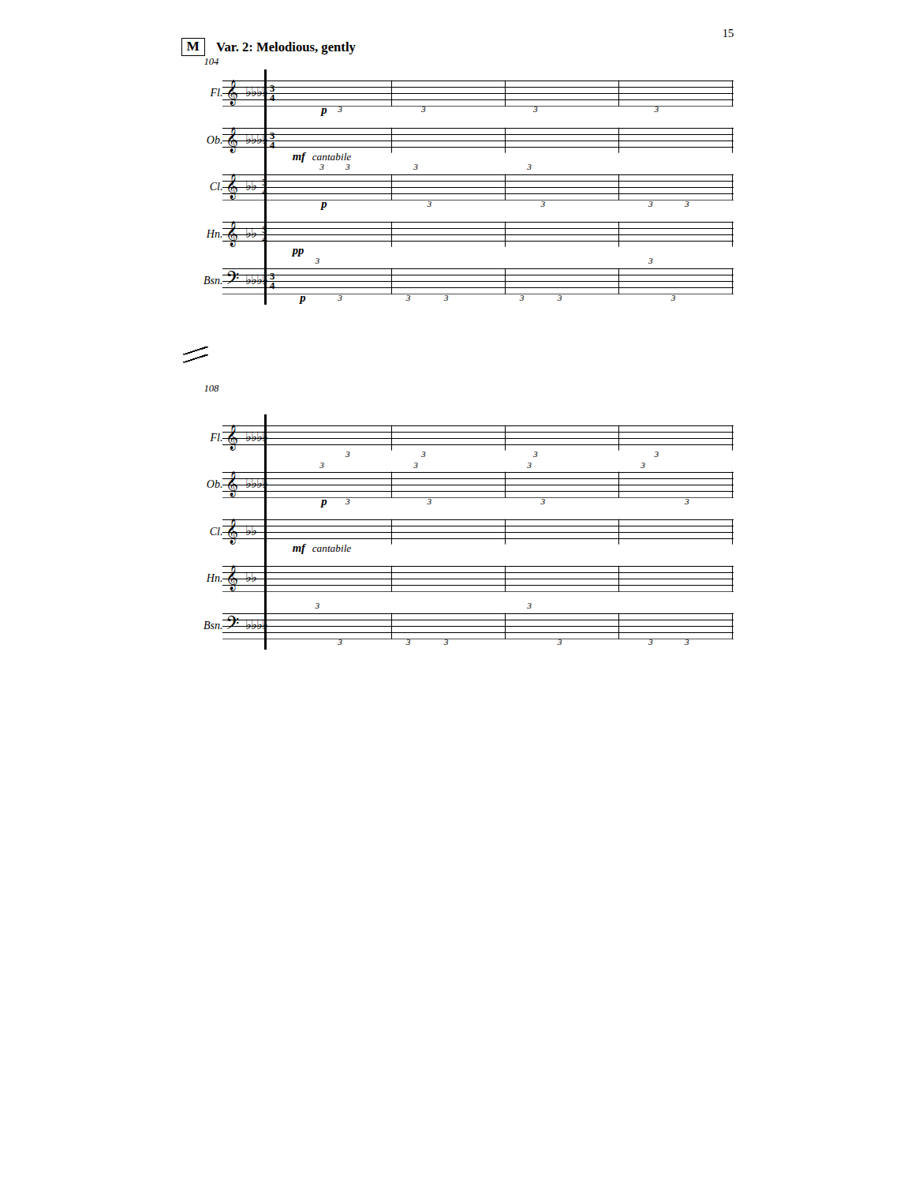15
M Var. 2: Melodious, gently
104
| Fl. | 𝄞 ♭♭♭♭ 3 4 p 3 3 3 3 |
| Ob. | 𝄞 ♭♭♭♭ 3 4 mf cantabile |
| Cl. | 𝄞 ♭♭ 3 4 3 3 3 3 p 3 3 3 3 |
| Hn. | 𝄞 ♭♭ 3 4 pp |
| Bsn. | 𝄢 ♭♭♭♭ 3 4 3 3 p 3 3 3 3 3 3 |
108
| Fl. | 𝄞 ♭♭♭♭ 3 3 3 3 |
| Ob. | 𝄞 ♭♭♭♭ 3 3 3 3 p 3 3 3 3 |
| Cl. | 𝄞 ♭♭ mf cantabile |
| Hn. | 𝄞 ♭♭ |
| Bsn. | 𝄢 ♭♭♭♭ 3 3 3 3 3 3 3 3 |
Page 15
Rehearsal mark M. Var. 2: Melodious, gently.
System 1 begins at measure 104. Instruments from top to bottom: Fl., Ob., Cl., Hn., Bsn. Key signature of four flats in Flute, Oboe and Bassoon; two flats in Clarinet and Horn. Time signature 3/4 in all parts. Flute: dynamic p, triplet brackets marked 3. Oboe: mf cantabile. Clarinet: dynamic p, triplet brackets marked 3, crescendo hairpin. Horn: dynamic pp. Bassoon: dynamic p, triplet brackets marked 3.
System 2 begins at measure 108. Flute: triplet brackets marked 3. Oboe: dynamic p, triplet brackets marked 3, crescendo hairpin. Clarinet: mf cantabile. Bassoon: triplet brackets marked 3.